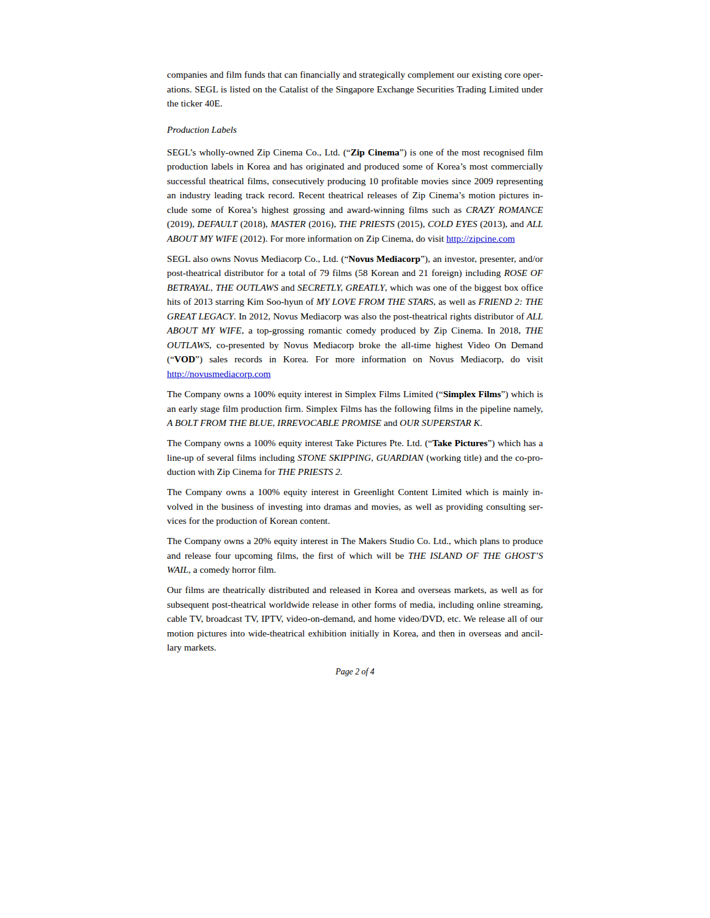companies and film funds that can financially and strategically complement our existing core operations. SEGL is listed on the Catalist of the Singapore Exchange Securities Trading Limited under the ticker 40E.
Production Labels
SEGL’s wholly-owned Zip Cinema Co., Ltd. (“Zip Cinema”) is one of the most recognised film production labels in Korea and has originated and produced some of Korea’s most commercially successful theatrical films, consecutively producing 10 profitable movies since 2009 representing an industry leading track record. Recent theatrical releases of Zip Cinema’s motion pictures include some of Korea’s highest grossing and award-winning films such as CRAZY ROMANCE (2019), DEFAULT (2018), MASTER (2016), THE PRIESTS (2015), COLD EYES (2013), and ALL ABOUT MY WIFE (2012). For more information on Zip Cinema, do visit http://zipcine.com
SEGL also owns Novus Mediacorp Co., Ltd. (“Novus Mediacorp”), an investor, presenter, and/or post-theatrical distributor for a total of 79 films (58 Korean and 21 foreign) including ROSE OF BETRAYAL, THE OUTLAWS and SECRETLY, GREATLY, which was one of the biggest box office hits of 2013 starring Kim Soo-hyun of MY LOVE FROM THE STARS, as well as FRIEND 2: THE GREAT LEGACY. In 2012, Novus Mediacorp was also the post-theatrical rights distributor of ALL ABOUT MY WIFE, a top-grossing romantic comedy produced by Zip Cinema. In 2018, THE OUTLAWS, co-presented by Novus Mediacorp broke the all-time highest Video On Demand (“VOD”) sales records in Korea. For more information on Novus Mediacorp, do visit http://novusmediacorp.com
The Company owns a 100% equity interest in Simplex Films Limited (“Simplex Films”) which is an early stage film production firm. Simplex Films has the following films in the pipeline namely, A BOLT FROM THE BLUE, IRREVOCABLE PROMISE and OUR SUPERSTAR K.
The Company owns a 100% equity interest Take Pictures Pte. Ltd. (“Take Pictures”) which has a line-up of several films including STONE SKIPPING, GUARDIAN (working title) and the co-production with Zip Cinema for THE PRIESTS 2.
The Company owns a 100% equity interest in Greenlight Content Limited which is mainly involved in the business of investing into dramas and movies, as well as providing consulting services for the production of Korean content.
The Company owns a 20% equity interest in The Makers Studio Co. Ltd., which plans to produce and release four upcoming films, the first of which will be THE ISLAND OF THE GHOST’S WAIL, a comedy horror film.
Our films are theatrically distributed and released in Korea and overseas markets, as well as for subsequent post-theatrical worldwide release in other forms of media, including online streaming, cable TV, broadcast TV, IPTV, video-on-demand, and home video/DVD, etc. We release all of our motion pictures into wide-theatrical exhibition initially in Korea, and then in overseas and ancillary markets.
Page 2 of 4